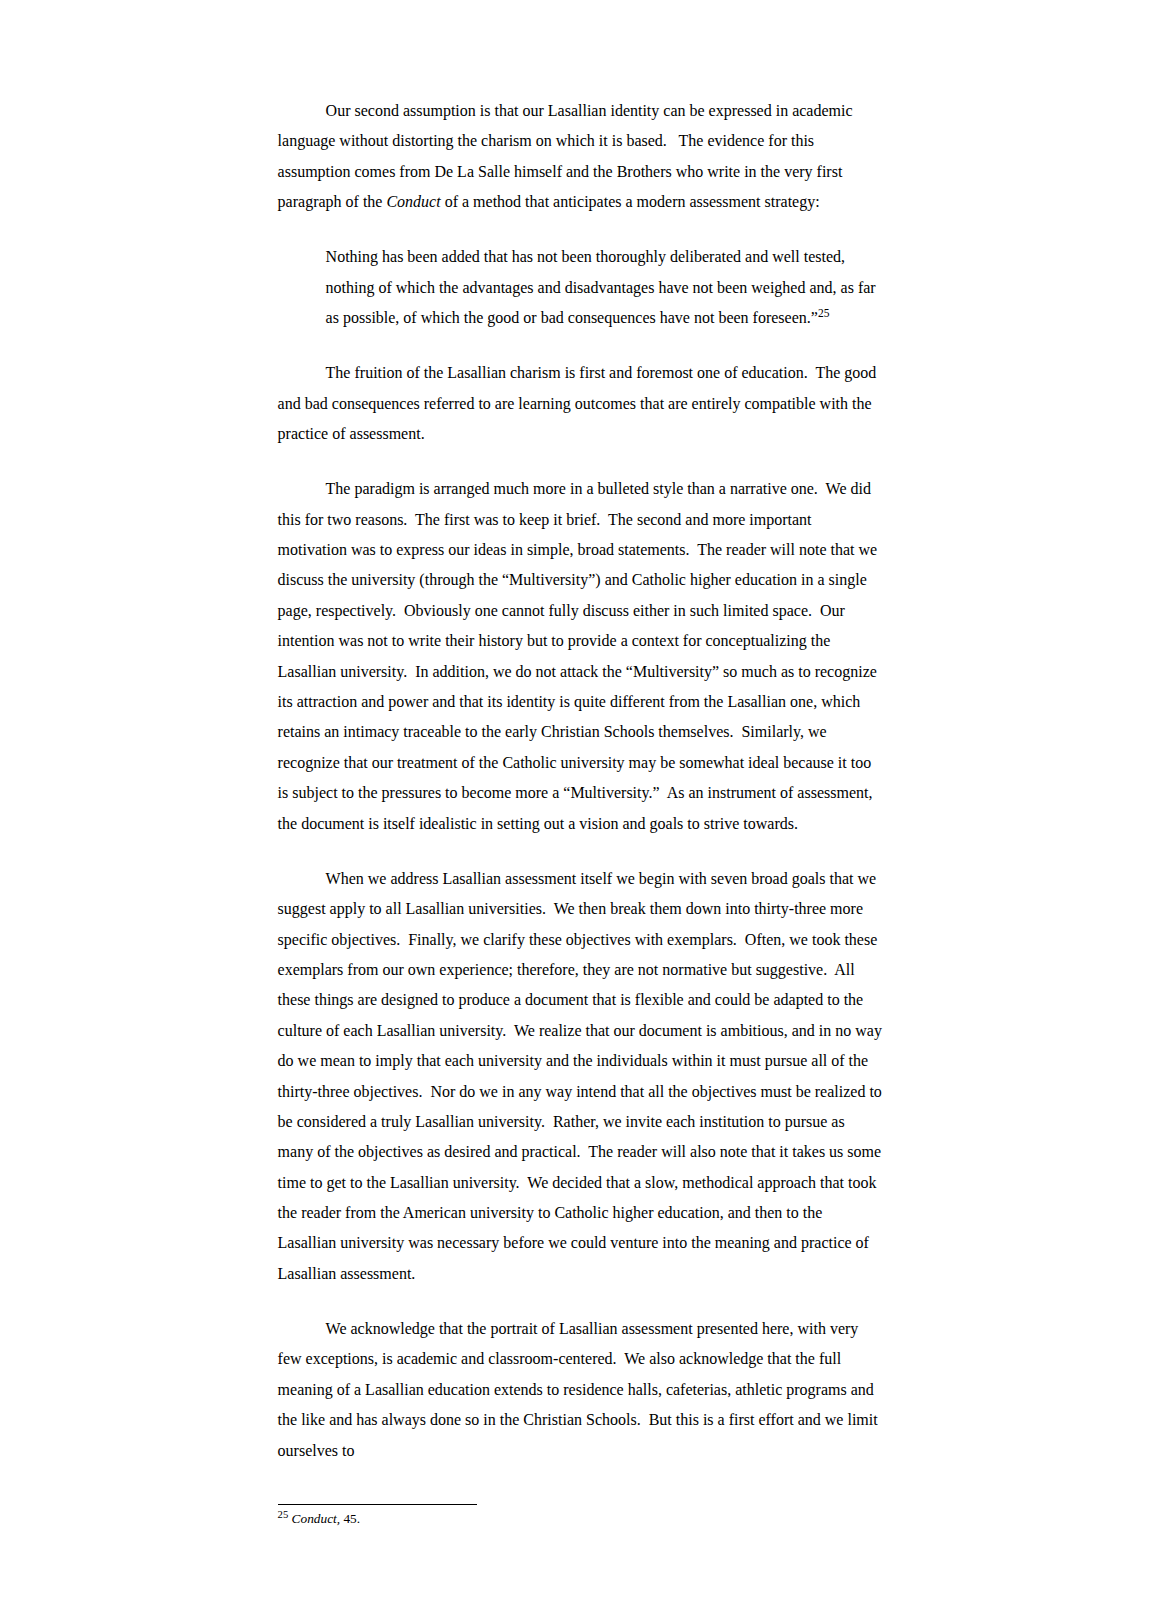Our second assumption is that our Lasallian identity can be expressed in academic language without distorting the charism on which it is based. The evidence for this assumption comes from De La Salle himself and the Brothers who write in the very first paragraph of the Conduct of a method that anticipates a modern assessment strategy:
Nothing has been added that has not been thoroughly deliberated and well tested, nothing of which the advantages and disadvantages have not been weighed and, as far as possible, of which the good or bad consequences have not been foreseen.”25
The fruition of the Lasallian charism is first and foremost one of education. The good and bad consequences referred to are learning outcomes that are entirely compatible with the practice of assessment.
The paradigm is arranged much more in a bulleted style than a narrative one. We did this for two reasons. The first was to keep it brief. The second and more important motivation was to express our ideas in simple, broad statements. The reader will note that we discuss the university (through the “Multiversity”) and Catholic higher education in a single page, respectively. Obviously one cannot fully discuss either in such limited space. Our intention was not to write their history but to provide a context for conceptualizing the Lasallian university. In addition, we do not attack the “Multiversity” so much as to recognize its attraction and power and that its identity is quite different from the Lasallian one, which retains an intimacy traceable to the early Christian Schools themselves. Similarly, we recognize that our treatment of the Catholic university may be somewhat ideal because it too is subject to the pressures to become more a “Multiversity.” As an instrument of assessment, the document is itself idealistic in setting out a vision and goals to strive towards.
When we address Lasallian assessment itself we begin with seven broad goals that we suggest apply to all Lasallian universities. We then break them down into thirty-three more specific objectives. Finally, we clarify these objectives with exemplars. Often, we took these exemplars from our own experience; therefore, they are not normative but suggestive. All these things are designed to produce a document that is flexible and could be adapted to the culture of each Lasallian university. We realize that our document is ambitious, and in no way do we mean to imply that each university and the individuals within it must pursue all of the thirty-three objectives. Nor do we in any way intend that all the objectives must be realized to be considered a truly Lasallian university. Rather, we invite each institution to pursue as many of the objectives as desired and practical. The reader will also note that it takes us some time to get to the Lasallian university. We decided that a slow, methodical approach that took the reader from the American university to Catholic higher education, and then to the Lasallian university was necessary before we could venture into the meaning and practice of Lasallian assessment.
We acknowledge that the portrait of Lasallian assessment presented here, with very few exceptions, is academic and classroom-centered. We also acknowledge that the full meaning of a Lasallian education extends to residence halls, cafeterias, athletic programs and the like and has always done so in the Christian Schools. But this is a first effort and we limit ourselves to
25 Conduct, 45.